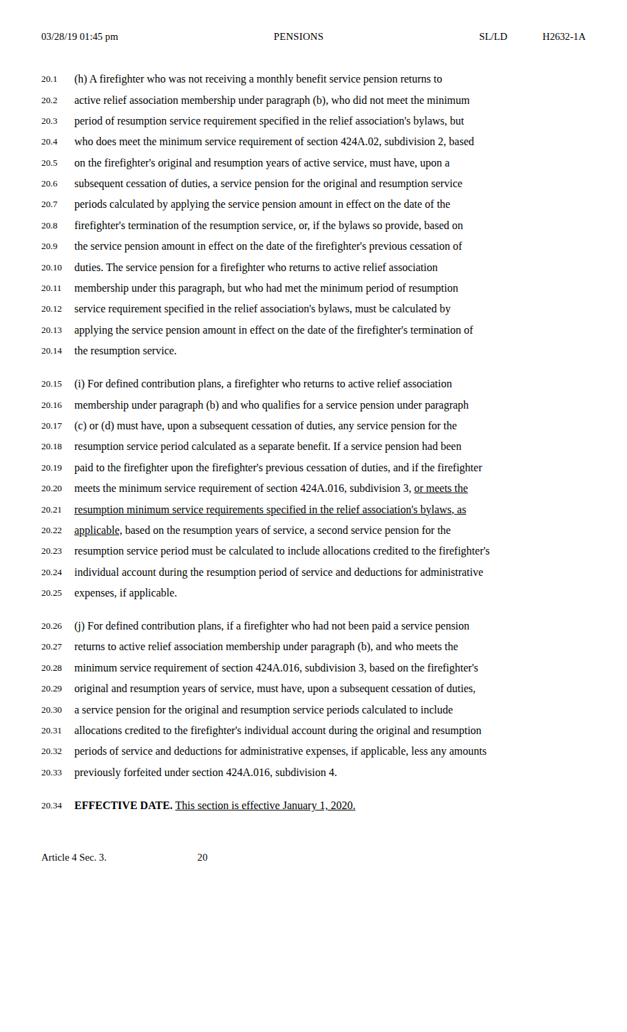03/28/19 01:45 pm PENSIONS SL/LD H2632-1A
20.1(h) A firefighter who was not receiving a monthly benefit service pension returns to
20.2 active relief association membership under paragraph (b), who did not meet the minimum
20.3 period of resumption service requirement specified in the relief association's bylaws, but
20.4 who does meet the minimum service requirement of section 424A.02, subdivision 2, based
20.5 on the firefighter's original and resumption years of active service, must have, upon a
20.6 subsequent cessation of duties, a service pension for the original and resumption service
20.7 periods calculated by applying the service pension amount in effect on the date of the
20.8 firefighter's termination of the resumption service, or, if the bylaws so provide, based on
20.9 the service pension amount in effect on the date of the firefighter's previous cessation of
20.10 duties. The service pension for a firefighter who returns to active relief association
20.11 membership under this paragraph, but who had met the minimum period of resumption
20.12 service requirement specified in the relief association's bylaws, must be calculated by
20.13 applying the service pension amount in effect on the date of the firefighter's termination of
20.14 the resumption service.
20.15(i) For defined contribution plans, a firefighter who returns to active relief association
20.16 membership under paragraph (b) and who qualifies for a service pension under paragraph
20.17(c) or (d) must have, upon a subsequent cessation of duties, any service pension for the
20.18 resumption service period calculated as a separate benefit. If a service pension had been
20.19 paid to the firefighter upon the firefighter's previous cessation of duties, and if the firefighter
20.20 meets the minimum service requirement of section 424A.016, subdivision 3, or meets the
20.21 resumption minimum service requirements specified in the relief association's bylaws, as
20.22 applicable, based on the resumption years of service, a second service pension for the
20.23 resumption service period must be calculated to include allocations credited to the firefighter's
20.24 individual account during the resumption period of service and deductions for administrative
20.25 expenses, if applicable.
20.26(j) For defined contribution plans, if a firefighter who had not been paid a service pension
20.27 returns to active relief association membership under paragraph (b), and who meets the
20.28 minimum service requirement of section 424A.016, subdivision 3, based on the firefighter's
20.29 original and resumption years of service, must have, upon a subsequent cessation of duties,
20.30 a service pension for the original and resumption service periods calculated to include
20.31 allocations credited to the firefighter's individual account during the original and resumption
20.32 periods of service and deductions for administrative expenses, if applicable, less any amounts
20.33 previously forfeited under section 424A.016, subdivision 4.
20.34 EFFECTIVE DATE. This section is effective January 1, 2020.
Article 4 Sec. 3. 20